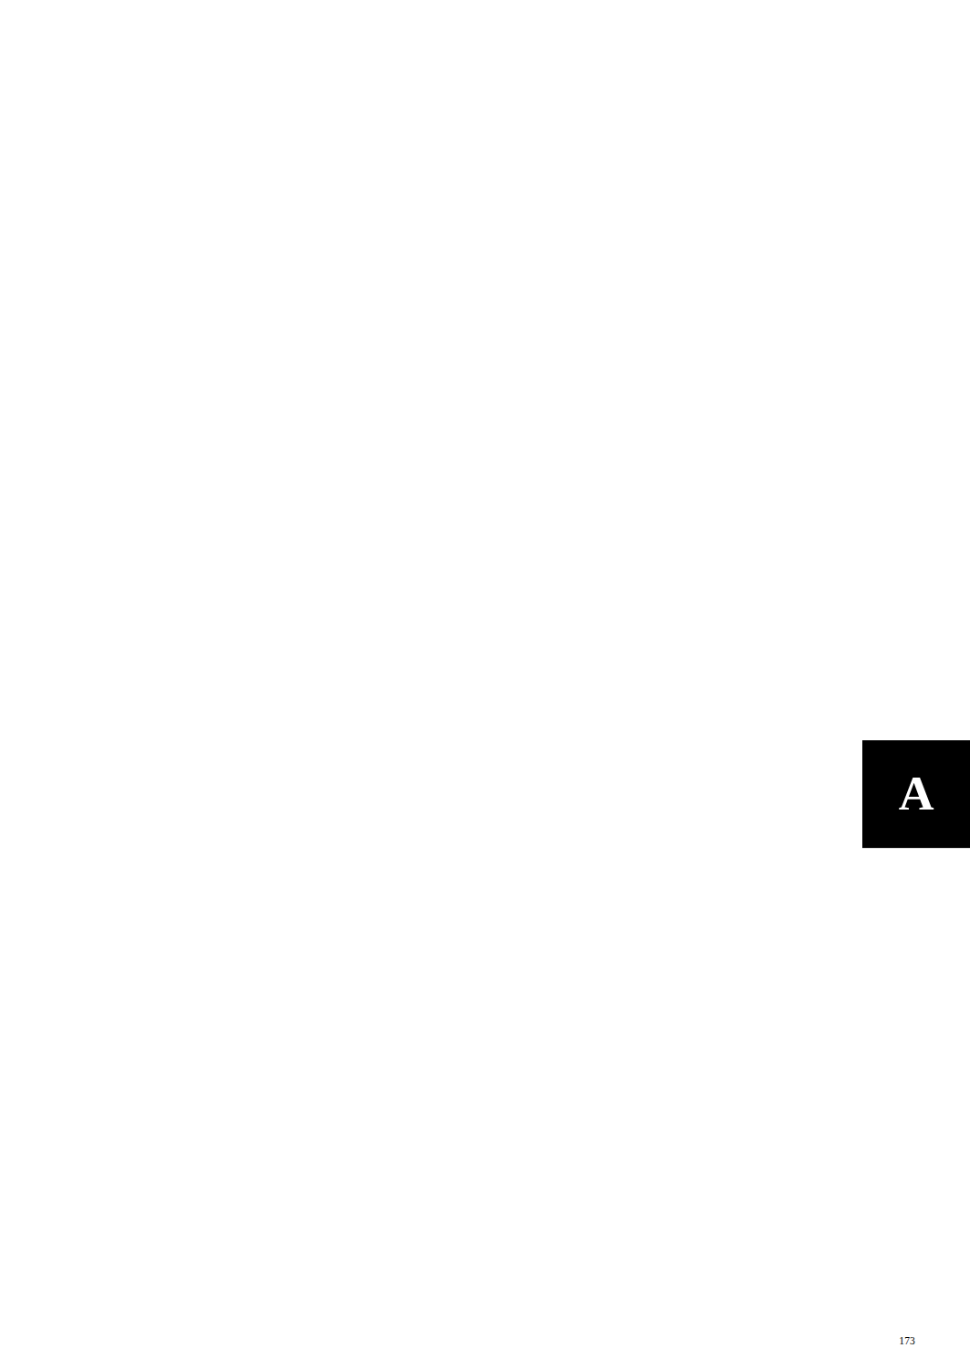A
173